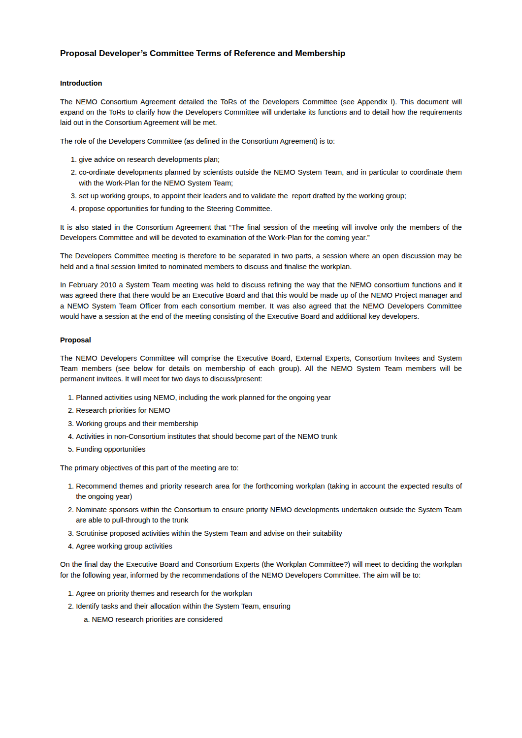Proposal Developer’s Committee Terms of Reference and Membership
Introduction
The NEMO Consortium Agreement detailed the ToRs of the Developers Committee (see Appendix I). This document will expand on the ToRs to clarify how the Developers Committee will undertake its functions and to detail how the requirements laid out in the Consortium Agreement will be met.
The role of the Developers Committee (as defined in the Consortium Agreement) is to:
give advice on research developments plan;
co-ordinate developments planned by scientists outside the NEMO System Team, and in particular to coordinate them with the Work-Plan for the NEMO System Team;
set up working groups, to appoint their leaders and to validate the report drafted by the working group;
propose opportunities for funding to the Steering Committee.
It is also stated in the Consortium Agreement that “The final session of the meeting will involve only the members of the Developers Committee and will be devoted to examination of the Work-Plan for the coming year.”
The Developers Committee meeting is therefore to be separated in two parts, a session where an open discussion may be held and a final session limited to nominated members to discuss and finalise the workplan.
In February 2010 a System Team meeting was held to discuss refining the way that the NEMO consortium functions and it was agreed there that there would be an Executive Board and that this would be made up of the NEMO Project manager and a NEMO System Team Officer from each consortium member. It was also agreed that the NEMO Developers Committee would have a session at the end of the meeting consisting of the Executive Board and additional key developers.
Proposal
The NEMO Developers Committee will comprise the Executive Board, External Experts, Consortium Invitees and System Team members (see below for details on membership of each group). All the NEMO System Team members will be permanent invitees. It will meet for two days to discuss/present:
Planned activities using NEMO, including the work planned for the ongoing year
Research priorities for NEMO
Working groups and their membership
Activities in non-Consortium institutes that should become part of the NEMO trunk
Funding opportunities
The primary objectives of this part of the meeting are to:
Recommend themes and priority research area for the forthcoming workplan (taking in account the expected results of the ongoing year)
Nominate sponsors within the Consortium to ensure priority NEMO developments undertaken outside the System Team are able to pull-through to the trunk
Scrutinise proposed activities within the System Team and advise on their suitability
Agree working group activities
On the final day the Executive Board and Consortium Experts (the Workplan Committee?) will meet to deciding the workplan for the following year, informed by the recommendations of the NEMO Developers Committee. The aim will be to:
Agree on priority themes and research for the workplan
Identify tasks and their allocation within the System Team, ensuring
NEMO research priorities are considered